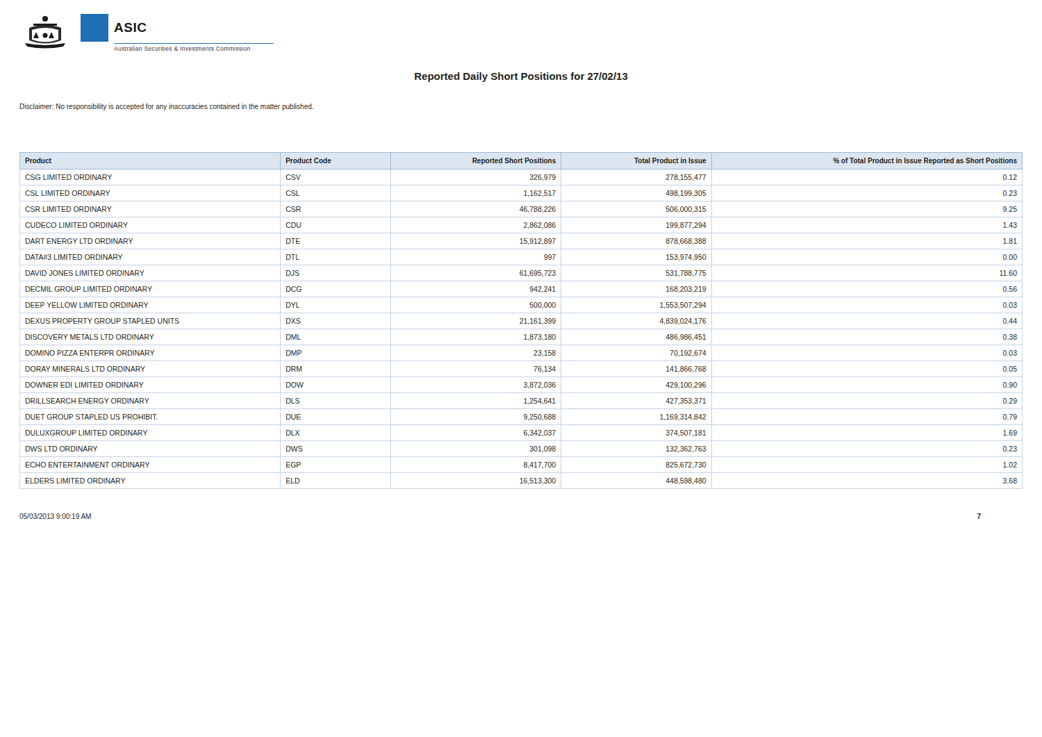ASIC
Australian Securities & Investments Commission
Reported Daily Short Positions for 27/02/13
Disclaimer: No responsibility is accepted for any inaccuracies contained in the matter published.
| Product | Product Code | Reported Short Positions | Total Product in Issue | % of Total Product in Issue Reported as Short Positions |
| --- | --- | --- | --- | --- |
| CSG LIMITED ORDINARY | CSV | 326,979 | 278,155,477 | 0.12 |
| CSL LIMITED ORDINARY | CSL | 1,162,517 | 498,199,305 | 0.23 |
| CSR LIMITED ORDINARY | CSR | 46,788,226 | 506,000,315 | 9.25 |
| CUDECO LIMITED ORDINARY | CDU | 2,862,086 | 199,877,294 | 1.43 |
| DART ENERGY LTD ORDINARY | DTE | 15,912,897 | 878,668,388 | 1.81 |
| DATA#3 LIMITED ORDINARY | DTL | 997 | 153,974,950 | 0.00 |
| DAVID JONES LIMITED ORDINARY | DJS | 61,695,723 | 531,788,775 | 11.60 |
| DECMIL GROUP LIMITED ORDINARY | DCG | 942,241 | 168,203,219 | 0.56 |
| DEEP YELLOW LIMITED ORDINARY | DYL | 500,000 | 1,553,507,294 | 0.03 |
| DEXUS PROPERTY GROUP STAPLED UNITS | DXS | 21,161,399 | 4,839,024,176 | 0.44 |
| DISCOVERY METALS LTD ORDINARY | DML | 1,873,180 | 486,986,451 | 0.38 |
| DOMINO PIZZA ENTERPR ORDINARY | DMP | 23,158 | 70,192,674 | 0.03 |
| DORAY MINERALS LTD ORDINARY | DRM | 76,134 | 141,866,768 | 0.05 |
| DOWNER EDI LIMITED ORDINARY | DOW | 3,872,036 | 429,100,296 | 0.90 |
| DRILLSEARCH ENERGY ORDINARY | DLS | 1,254,641 | 427,353,371 | 0.29 |
| DUET GROUP STAPLED US PROHIBIT. | DUE | 9,250,688 | 1,169,314,842 | 0.79 |
| DULUXGROUP LIMITED ORDINARY | DLX | 6,342,037 | 374,507,181 | 1.69 |
| DWS LTD ORDINARY | DWS | 301,098 | 132,362,763 | 0.23 |
| ECHO ENTERTAINMENT ORDINARY | EGP | 8,417,700 | 825,672,730 | 1.02 |
| ELDERS LIMITED ORDINARY | ELD | 16,513,300 | 448,598,480 | 3.68 |
05/03/2013 9:00:19 AM 7